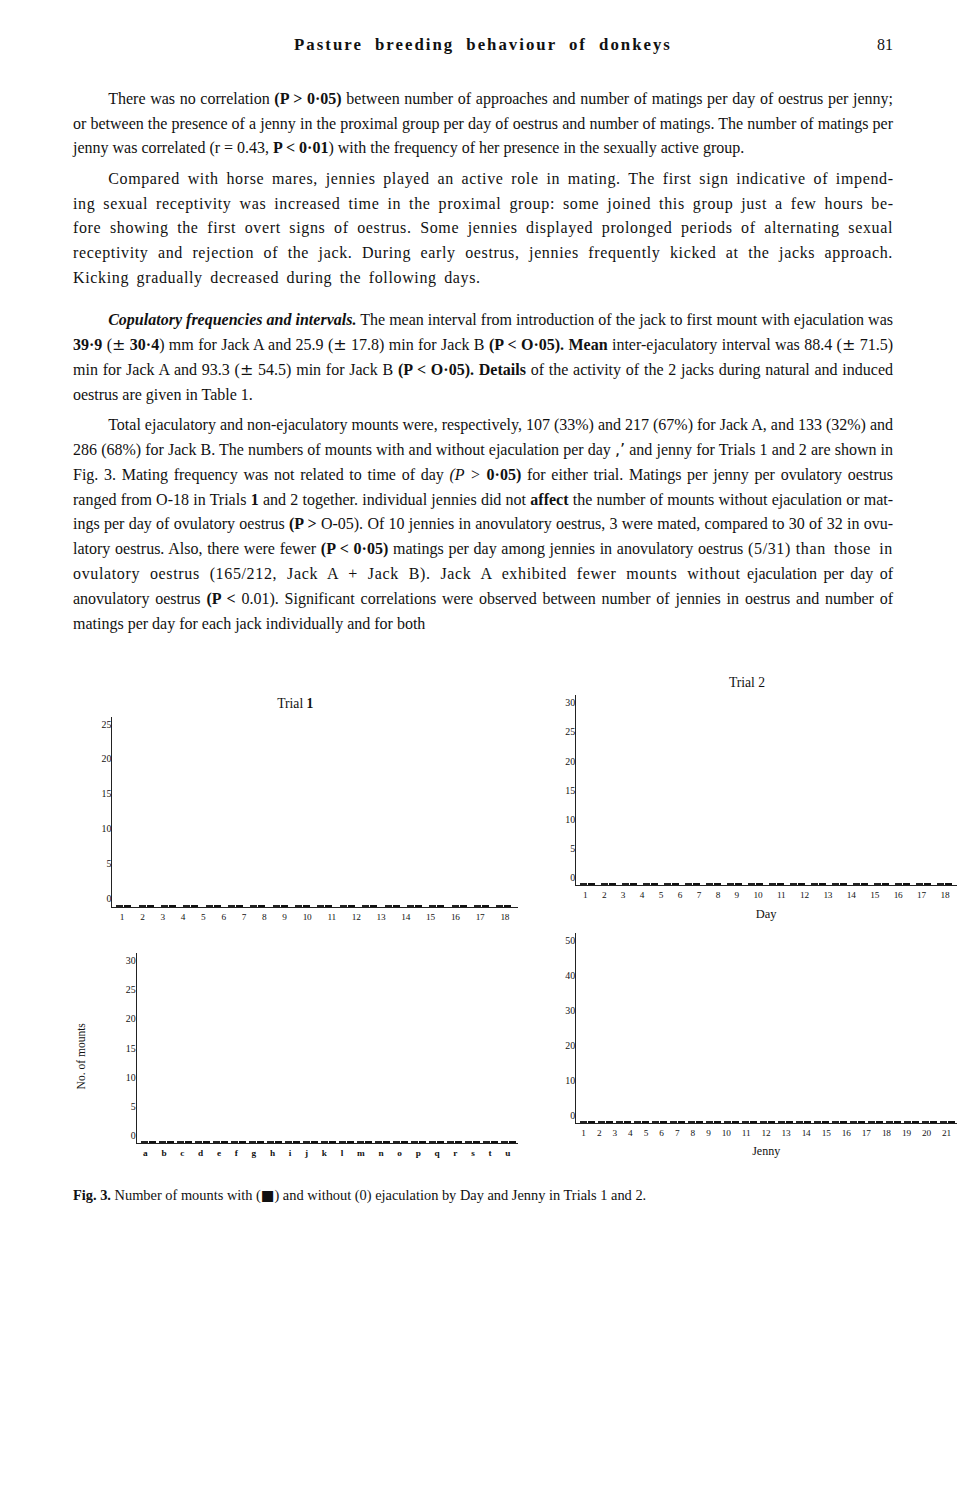Pasture breeding behaviour of donkeys
81
There was no correlation (P > 0·05) between number of approaches and number of matings per day of oestrus per jenny; or between the presence of a jenny in the proximal group per day of oestrus and number of matings. The number of matings per jenny was correlated (r = 0.43, P < 0·01) with the frequency of her presence in the sexually active group.
Compared with horse mares, jennies played an active role in mating. The first sign indicative of impending sexual receptivity was increased time in the proximal group: some joined this group just a few hours before showing the first overt signs of oestrus. Some jennies displayed prolonged periods of alternating sexual receptivity and rejection of the jack. During early oestrus, jennies frequently kicked at the jacks approach. Kicking gradually decreased during the following days.
Copulatory frequencies and intervals. The mean interval from introduction of the jack to first mount with ejaculation was 39·9 (± 30·4) mm for Jack A and 25.9 (± 17.8) min for Jack B (P < O·05). Mean inter-ejaculatory interval was 88.4 (± 71.5) min for Jack A and 93.3 (± 54.5) min for Jack B (P < O·05). Details of the activity of the 2 jacks during natural and induced oestrus are given in Table 1.
Total ejaculatory and non-ejaculatory mounts were, respectively, 107 (33%) and 217 (67%) for Jack A, and 133 (32%) and 286 (68%) for Jack B. The numbers of mounts with and without ejaculation per day ,’ and jenny for Trials 1 and 2 are shown in Fig. 3. Mating frequency was not related to time of day (P > 0·05) for either trial. Matings per jenny per ovulatory oestrus ranged from O-18 in Trials 1 and 2 together. individual jennies did not affect the number of mounts without ejaculation or matings per day of ovulatory oestrus (P > O-05). Of 10 jennies in anovulatory oestrus, 3 were mated, compared to 30 of 32 in ovulatory oestrus. Also, there were fewer (P < 0·05) matings per day among jennies in anovulatory oestrus (5/31) than those in ovulatory oestrus (165/212, Jack A + Jack B). Jack A exhibited fewer mounts without ejaculation per day of anovulatory oestrus (P < 0.01). Significant correlations were observed between number of jennies in oestrus and number of matings per day for each jack individually and for both
Trial 1
2520151050
123456789101112131415161718
Trial 2
302520151050
123456789101112131415161718
Day
No. of mounts
302520151050
abcdefghijklmnopqrstu
50403020100
123456789101112131415161718192021
Jenny
Fig. 3. Number of mounts with (■) and without (0) ejaculation by Day and Jenny in Trials 1 and 2.